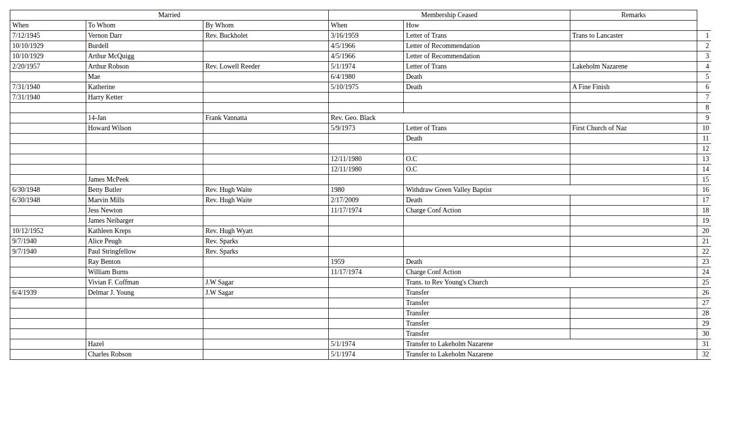| Married | Membership Ceased | Remarks | | |
| --- | --- | --- | --- | --- |
| When | To Whom | By Whom | When | How | | | |
| 7/12/1945 | Vernon Darr | Rev. Buckholet | 3/16/1959 | Letter of Trans | Trans to Lancaster | 1 | |
| 10/10/1929 | Burdell | | 4/5/1966 | Letter of Recommendation | | 2 | |
| 10/10/1929 | Arthur McQuigg | | 4/5/1966 | Letter of Recommendation | | 3 | |
| 2/20/1957 | Arthur Robson | Rev. Lowell Reeder | 5/1/1974 | Letter of Trans | Lakeholm Nazarene | 4 | |
| | Mae | | 6/4/1980 | Death | | 5 | |
| 7/31/1940 | Katherine | | 5/10/1975 | Death | A Fine Finish | 6 | |
| 7/31/1940 | Harry Ketter | | | | | 7 | |
| | | | | | | 8 | |
| | 14-Jan | Frank Vannatta | Rev. Geo. Black | | 9 | |
| | Howard Wilson | | 5/9/1973 | Letter of Trans | First Church of Naz | 10 | |
| | | | | Death | | 11 | |
| | | | | | | 12 | |
| | | | 12/11/1980 | O.C | | 13 | |
| | | | 12/11/1980 | O.C | | 14 | |
| | James McPeek | | | | | 15 | |
| 6/30/1948 | Betty Butler | Rev. Hugh Waite | 1980 | Withdraw Green Valley Baptist | 16 | |
| 6/30/1948 | Marvin Mills | Rev. Hugh Waite | 2/17/2009 | Death | | 17 | |
| | Jess Newton | | 11/17/1974 | Charge Conf Action | | 18 | |
| | James Neibarger | | | | | 19 | |
| 10/12/1952 | Kathleen Kreps | Rev. Hugh Wyatt | | | | 20 | |
| 9/7/1940 | Alice Peugh | Rev. Sparks | | | | 21 | |
| 9/7/1940 | Paul Stringfellow | Rev. Sparks | | | | 22 | |
| | Ray Benton | | 1959 | Death | | 23 | |
| | William Burns | | 11/17/1974 | Charge Conf Action | | 24 | |
| | Vivian F. Coffman | J.W Sagar | | Trans. to Rev Young's Church | 25 | |
| 6/4/1939 | Delmar J. Young | J.W Sagar | | Transfer | | 26 | |
| | | | | Transfer | | 27 | |
| | | | | Transfer | | 28 | |
| | | | | Transfer | | 29 | |
| | | | | Transfer | | 30 | |
| | Hazel | | 5/1/1974 | Transfer to Lakeholm Nazarene | 31 | |
| | Charles Robson | | 5/1/1974 | Transfer to Lakeholm Nazarene | 32 | |